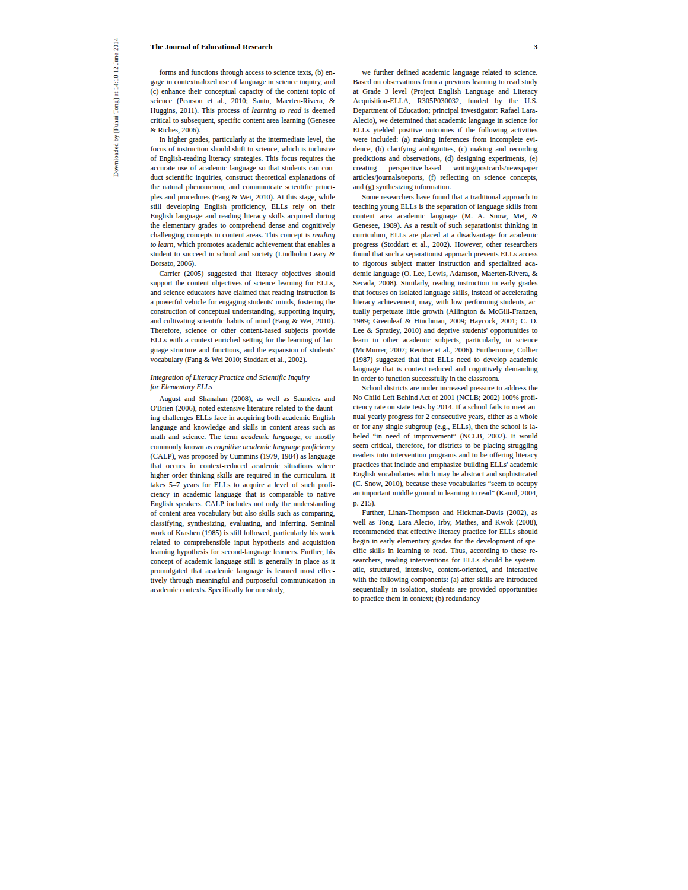Downloaded by [Fuhui Tong] at 14:10 12 June 2014
The Journal of Educational Research 3
forms and functions through access to science texts, (b) engage in contextualized use of language in science inquiry, and (c) enhance their conceptual capacity of the content topic of science (Pearson et al., 2010; Santu, Maerten-Rivera, & Huggins, 2011). This process of learning to read is deemed critical to subsequent, specific content area learning (Genesee & Riches, 2006).
In higher grades, particularly at the intermediate level, the focus of instruction should shift to science, which is inclusive of English-reading literacy strategies. This focus requires the accurate use of academic language so that students can conduct scientific inquiries, construct theoretical explanations of the natural phenomenon, and communicate scientific principles and procedures (Fang & Wei, 2010). At this stage, while still developing English proficiency, ELLs rely on their English language and reading literacy skills acquired during the elementary grades to comprehend dense and cognitively challenging concepts in content areas. This concept is reading to learn, which promotes academic achievement that enables a student to succeed in school and society (Lindholm-Leary & Borsato, 2006).
Carrier (2005) suggested that literacy objectives should support the content objectives of science learning for ELLs, and science educators have claimed that reading instruction is a powerful vehicle for engaging students' minds, fostering the construction of conceptual understanding, supporting inquiry, and cultivating scientific habits of mind (Fang & Wei, 2010). Therefore, science or other content-based subjects provide ELLs with a context-enriched setting for the learning of language structure and functions, and the expansion of students' vocabulary (Fang & Wei 2010; Stoddart et al., 2002).
Integration of Literacy Practice and Scientific Inquiry
for Elementary ELLs
August and Shanahan (2008), as well as Saunders and O'Brien (2006), noted extensive literature related to the daunting challenges ELLs face in acquiring both academic English language and knowledge and skills in content areas such as math and science. The term academic language, or mostly commonly known as cognitive academic language proficiency (CALP), was proposed by Cummins (1979, 1984) as language that occurs in context-reduced academic situations where higher order thinking skills are required in the curriculum. It takes 5–7 years for ELLs to acquire a level of such proficiency in academic language that is comparable to native English speakers. CALP includes not only the understanding of content area vocabulary but also skills such as comparing, classifying, synthesizing, evaluating, and inferring. Seminal work of Krashen (1985) is still followed, particularly his work related to comprehensible input hypothesis and acquisition learning hypothesis for second-language learners. Further, his concept of academic language still is generally in place as it promulgated that academic language is learned most effectively through meaningful and purposeful communication in academic contexts. Specifically for our study,
we further defined academic language related to science. Based on observations from a previous learning to read study at Grade 3 level (Project English Language and Literacy Acquisition-ELLA, R305P030032, funded by the U.S. Department of Education; principal investigator: Rafael Lara-Alecio), we determined that academic language in science for ELLs yielded positive outcomes if the following activities were included: (a) making inferences from incomplete evidence, (b) clarifying ambiguities, (c) making and recording predictions and observations, (d) designing experiments, (e) creating perspective-based writing/postcards/newspaper articles/journals/reports, (f) reflecting on science concepts, and (g) synthesizing information.
Some researchers have found that a traditional approach to teaching young ELLs is the separation of language skills from content area academic language (M. A. Snow, Met, & Genesee, 1989). As a result of such separationist thinking in curriculum, ELLs are placed at a disadvantage for academic progress (Stoddart et al., 2002). However, other researchers found that such a separationist approach prevents ELLs access to rigorous subject matter instruction and specialized academic language (O. Lee, Lewis, Adamson, Maerten-Rivera, & Secada, 2008). Similarly, reading instruction in early grades that focuses on isolated language skills, instead of accelerating literacy achievement, may, with low-performing students, actually perpetuate little growth (Allington & McGill-Franzen, 1989; Greenleaf & Hinchman, 2009; Haycock, 2001; C. D. Lee & Spratley, 2010) and deprive students' opportunities to learn in other academic subjects, particularly, in science (McMurrer, 2007; Rentner et al., 2006). Furthermore, Collier (1987) suggested that that ELLs need to develop academic language that is context-reduced and cognitively demanding in order to function successfully in the classroom.
School districts are under increased pressure to address the No Child Left Behind Act of 2001 (NCLB; 2002) 100% proficiency rate on state tests by 2014. If a school fails to meet annual yearly progress for 2 consecutive years, either as a whole or for any single subgroup (e.g., ELLs), then the school is labeled “in need of improvement” (NCLB, 2002). It would seem critical, therefore, for districts to be placing struggling readers into intervention programs and to be offering literacy practices that include and emphasize building ELLs' academic English vocabularies which may be abstract and sophisticated (C. Snow, 2010), because these vocabularies “seem to occupy an important middle ground in learning to read” (Kamil, 2004, p. 215).
Further, Linan-Thompson and Hickman-Davis (2002), as well as Tong, Lara-Alecio, Irby, Mathes, and Kwok (2008), recommended that effective literacy practice for ELLs should begin in early elementary grades for the development of specific skills in learning to read. Thus, according to these researchers, reading interventions for ELLs should be systematic, structured, intensive, content-oriented, and interactive with the following components: (a) after skills are introduced sequentially in isolation, students are provided opportunities to practice them in context; (b) redundancy